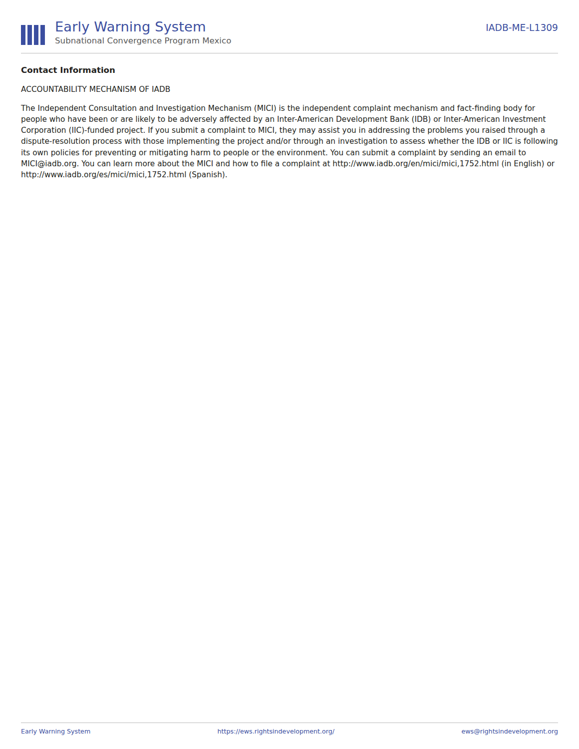Early Warning System
Subnational Convergence Program Mexico
IADB-ME-L1309
Contact Information
ACCOUNTABILITY MECHANISM OF IADB
The Independent Consultation and Investigation Mechanism (MICI) is the independent complaint mechanism and fact-finding body for people who have been or are likely to be adversely affected by an Inter-American Development Bank (IDB) or Inter-American Investment Corporation (IIC)-funded project. If you submit a complaint to MICI, they may assist you in addressing the problems you raised through a dispute-resolution process with those implementing the project and/or through an investigation to assess whether the IDB or IIC is following its own policies for preventing or mitigating harm to people or the environment. You can submit a complaint by sending an email to MICI@iadb.org. You can learn more about the MICI and how to file a complaint at http://www.iadb.org/en/mici/mici,1752.html (in English) or http://www.iadb.org/es/mici/mici,1752.html (Spanish).
Early Warning System
https://ews.rightsindevelopment.org/
ews@rightsindevelopment.org